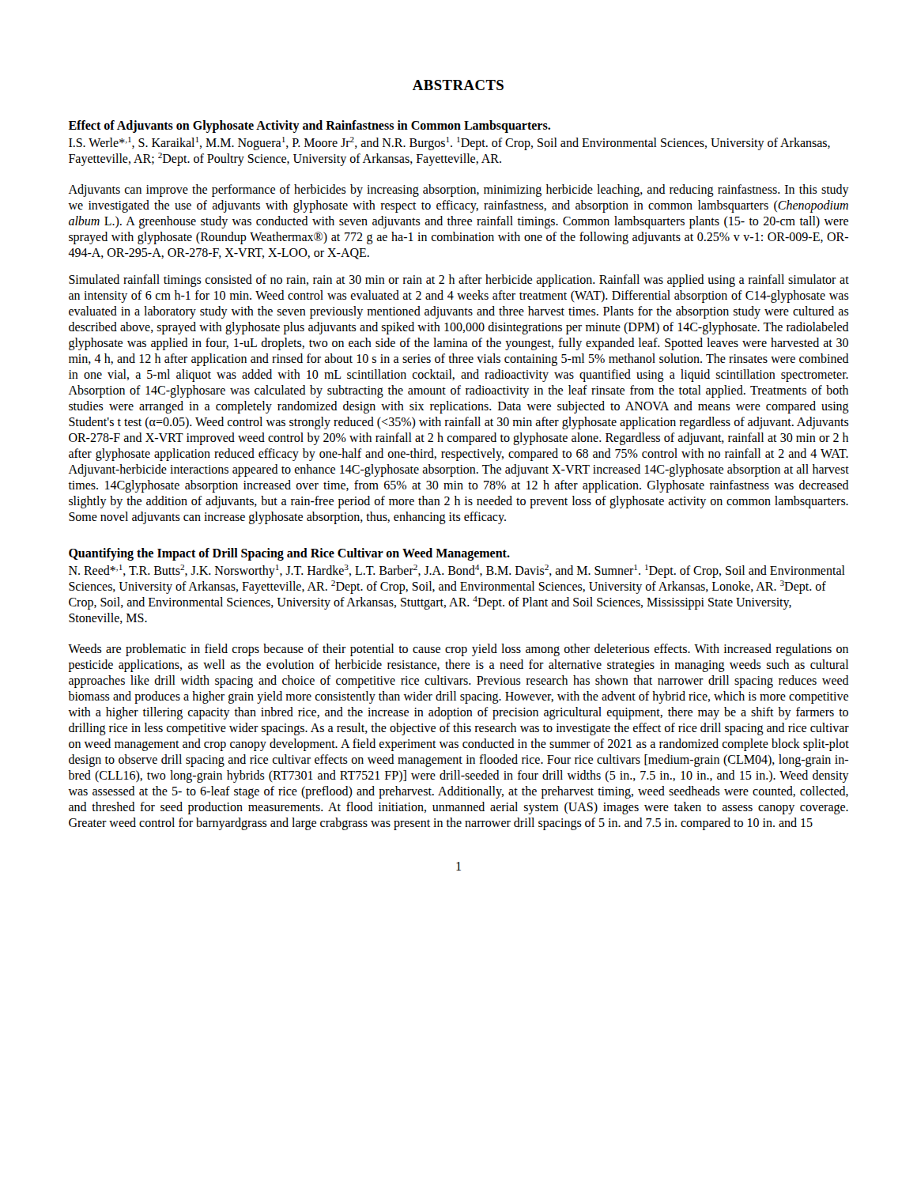ABSTRACTS
Effect of Adjuvants on Glyphosate Activity and Rainfastness in Common Lambsquarters.
I.S. Werle*,1, S. Karaikal1, M.M. Noguera1, P. Moore Jr2, and N.R. Burgos1. 1Dept. of Crop, Soil and Environmental Sciences, University of Arkansas, Fayetteville, AR; 2Dept. of Poultry Science, University of Arkansas, Fayetteville, AR.
Adjuvants can improve the performance of herbicides by increasing absorption, minimizing herbicide leaching, and reducing rainfastness. In this study we investigated the use of adjuvants with glyphosate with respect to efficacy, rainfastness, and absorption in common lambsquarters (Chenopodium album L.). A greenhouse study was conducted with seven adjuvants and three rainfall timings. Common lambsquarters plants (15- to 20-cm tall) were sprayed with glyphosate (Roundup Weathermax®) at 772 g ae ha-1 in combination with one of the following adjuvants at 0.25% v v-1: OR-009-E, OR-494-A, OR-295-A, OR-278-F, X-VRT, X-LOO, or X-AQE.
Simulated rainfall timings consisted of no rain, rain at 30 min or rain at 2 h after herbicide application. Rainfall was applied using a rainfall simulator at an intensity of 6 cm h-1 for 10 min. Weed control was evaluated at 2 and 4 weeks after treatment (WAT). Differential absorption of C14-glyphosate was evaluated in a laboratory study with the seven previously mentioned adjuvants and three harvest times. Plants for the absorption study were cultured as described above, sprayed with glyphosate plus adjuvants and spiked with 100,000 disintegrations per minute (DPM) of 14C-glyphosate. The radiolabeled glyphosate was applied in four, 1-uL droplets, two on each side of the lamina of the youngest, fully expanded leaf. Spotted leaves were harvested at 30 min, 4 h, and 12 h after application and rinsed for about 10 s in a series of three vials containing 5-ml 5% methanol solution. The rinsates were combined in one vial, a 5-ml aliquot was added with 10 mL scintillation cocktail, and radioactivity was quantified using a liquid scintillation spectrometer. Absorption of 14C-glyphosare was calculated by subtracting the amount of radioactivity in the leaf rinsate from the total applied. Treatments of both studies were arranged in a completely randomized design with six replications. Data were subjected to ANOVA and means were compared using Student's t test (α=0.05). Weed control was strongly reduced (<35%) with rainfall at 30 min after glyphosate application regardless of adjuvant. Adjuvants OR-278-F and X-VRT improved weed control by 20% with rainfall at 2 h compared to glyphosate alone. Regardless of adjuvant, rainfall at 30 min or 2 h after glyphosate application reduced efficacy by one-half and one-third, respectively, compared to 68 and 75% control with no rainfall at 2 and 4 WAT. Adjuvant-herbicide interactions appeared to enhance 14C-glyphosate absorption. The adjuvant X-VRT increased 14C-glyphosate absorption at all harvest times. 14Cglyphosate absorption increased over time, from 65% at 30 min to 78% at 12 h after application. Glyphosate rainfastness was decreased slightly by the addition of adjuvants, but a rain-free period of more than 2 h is needed to prevent loss of glyphosate activity on common lambsquarters. Some novel adjuvants can increase glyphosate absorption, thus, enhancing its efficacy.
Quantifying the Impact of Drill Spacing and Rice Cultivar on Weed Management.
N. Reed*,1, T.R. Butts2, J.K. Norsworthy1, J.T. Hardke3, L.T. Barber2, J.A. Bond4, B.M. Davis2, and M. Sumner1. 1Dept. of Crop, Soil and Environmental Sciences, University of Arkansas, Fayetteville, AR. 2Dept. of Crop, Soil, and Environmental Sciences, University of Arkansas, Lonoke, AR. 3Dept. of Crop, Soil, and Environmental Sciences, University of Arkansas, Stuttgart, AR. 4Dept. of Plant and Soil Sciences, Mississippi State University, Stoneville, MS.
Weeds are problematic in field crops because of their potential to cause crop yield loss among other deleterious effects. With increased regulations on pesticide applications, as well as the evolution of herbicide resistance, there is a need for alternative strategies in managing weeds such as cultural approaches like drill width spacing and choice of competitive rice cultivars. Previous research has shown that narrower drill spacing reduces weed biomass and produces a higher grain yield more consistently than wider drill spacing. However, with the advent of hybrid rice, which is more competitive with a higher tillering capacity than inbred rice, and the increase in adoption of precision agricultural equipment, there may be a shift by farmers to drilling rice in less competitive wider spacings. As a result, the objective of this research was to investigate the effect of rice drill spacing and rice cultivar on weed management and crop canopy development. A field experiment was conducted in the summer of 2021 as a randomized complete block split-plot design to observe drill spacing and rice cultivar effects on weed management in flooded rice. Four rice cultivars [medium-grain (CLM04), long-grain in-bred (CLL16), two long-grain hybrids (RT7301 and RT7521 FP)] were drill-seeded in four drill widths (5 in., 7.5 in., 10 in., and 15 in.). Weed density was assessed at the 5- to 6-leaf stage of rice (preflood) and preharvest. Additionally, at the preharvest timing, weed seedheads were counted, collected, and threshed for seed production measurements. At flood initiation, unmanned aerial system (UAS) images were taken to assess canopy coverage. Greater weed control for barnyardgrass and large crabgrass was present in the narrower drill spacings of 5 in. and 7.5 in. compared to 10 in. and 15
1